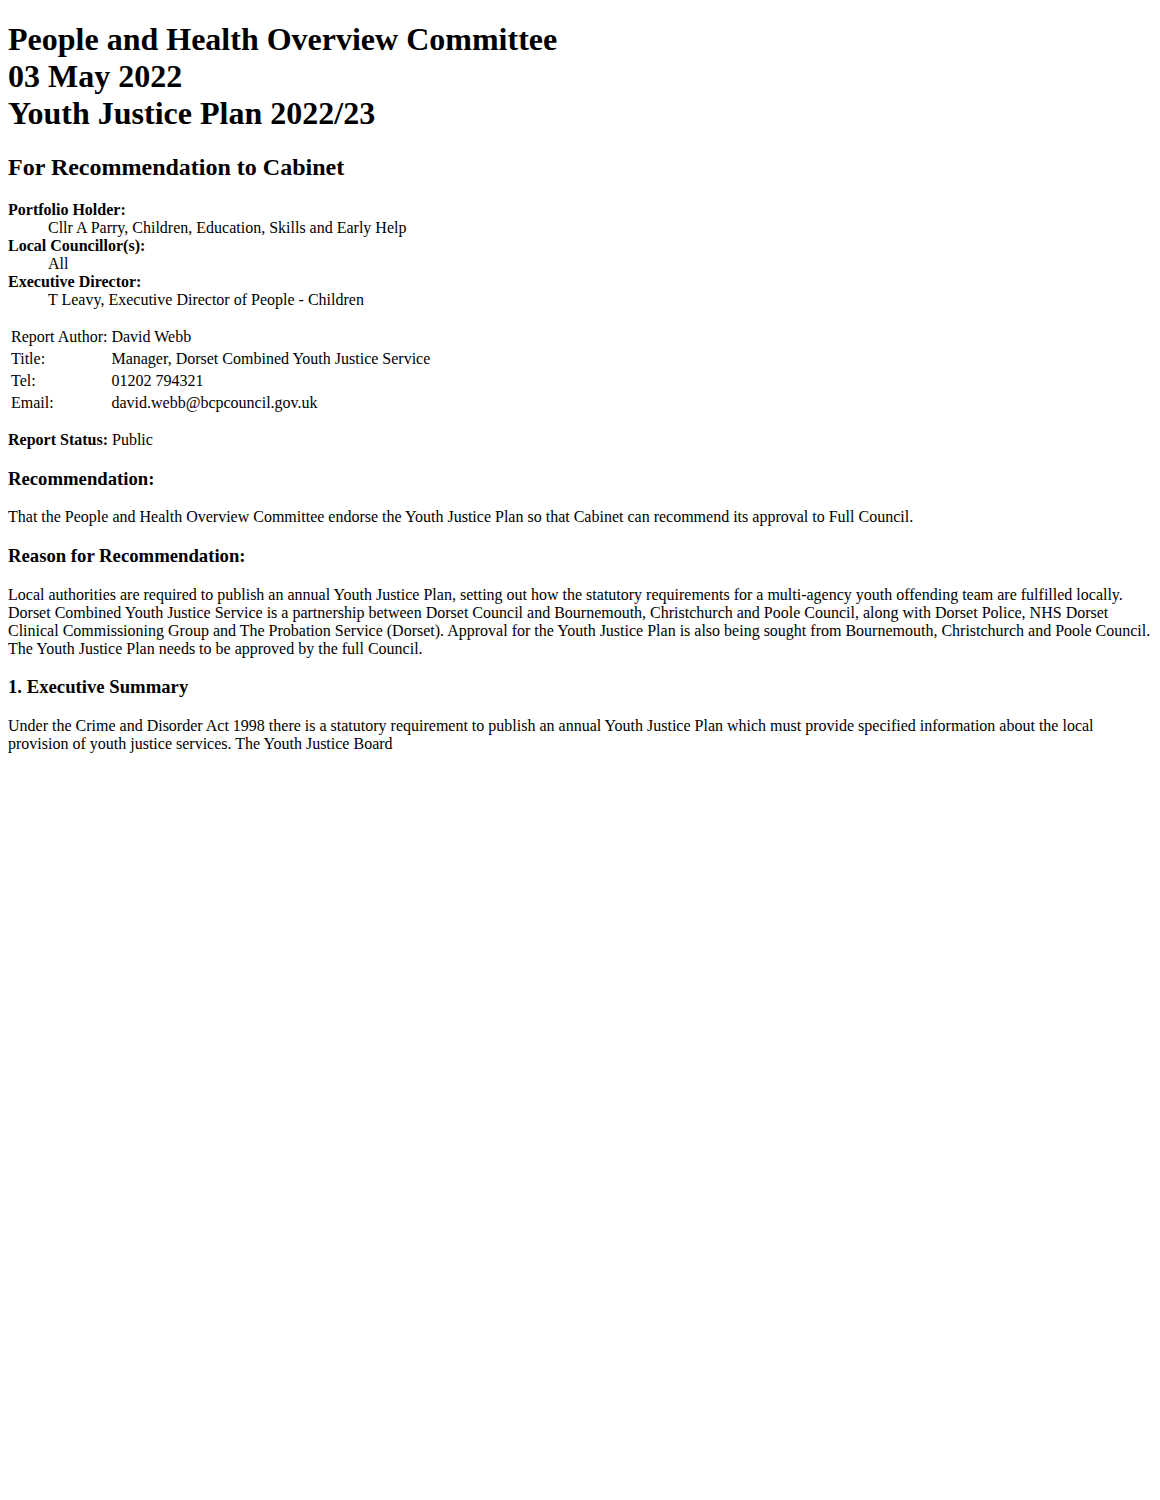People and Health Overview Committee
03 May 2022
Youth Justice Plan 2022/23
For Recommendation to Cabinet
Portfolio Holder:
Cllr A Parry, Children, Education, Skills and Early Help
Local Councillor(s):
All
Executive Director:
T Leavy, Executive Director of People - Children
| Report Author: | David Webb |
| Title: | Manager, Dorset Combined Youth Justice Service |
| Tel: | 01202 794321 |
| Email: | david.webb@bcpcouncil.gov.uk |
Report Status: Public
Recommendation:
That the People and Health Overview Committee endorse the Youth Justice Plan so that Cabinet can recommend its approval to Full Council.
Reason for Recommendation:
Local authorities are required to publish an annual Youth Justice Plan, setting out how the statutory requirements for a multi-agency youth offending team are fulfilled locally. Dorset Combined Youth Justice Service is a partnership between Dorset Council and Bournemouth, Christchurch and Poole Council, along with Dorset Police, NHS Dorset Clinical Commissioning Group and The Probation Service (Dorset). Approval for the Youth Justice Plan is also being sought from Bournemouth, Christchurch and Poole Council. The Youth Justice Plan needs to be approved by the full Council.
1. Executive Summary
Under the Crime and Disorder Act 1998 there is a statutory requirement to publish an annual Youth Justice Plan which must provide specified information about the local provision of youth justice services. The Youth Justice Board